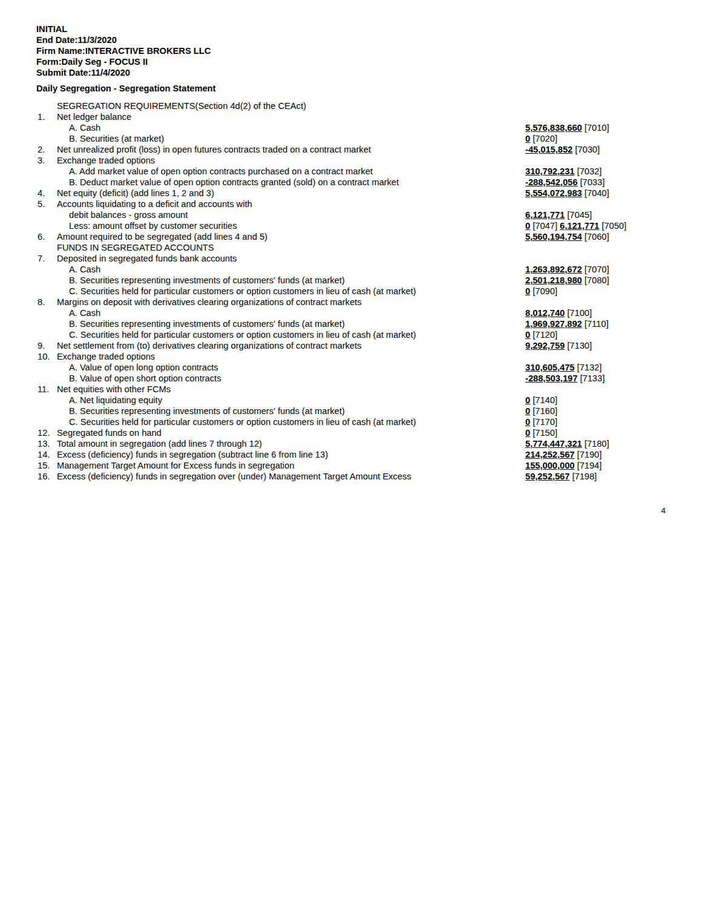INITIAL
End Date:11/3/2020
Firm Name:INTERACTIVE BROKERS LLC
Form:Daily Seg - FOCUS II
Submit Date:11/4/2020
Daily Segregation - Segregation Statement
| | SEGREGATION REQUIREMENTS(Section 4d(2) of the CEAct) | |
| 1. | Net ledger balance | |
| | A. Cash | 5,576,838,660 [7010] |
| | B. Securities (at market) | 0 [7020] |
| 2. | Net unrealized profit (loss) in open futures contracts traded on a contract market | -45,015,852 [7030] |
| 3. | Exchange traded options | |
| | A. Add market value of open option contracts purchased on a contract market | 310,792,231 [7032] |
| | B. Deduct market value of open option contracts granted (sold) on a contract market | -288,542,056 [7033] |
| 4. | Net equity (deficit) (add lines 1, 2 and 3) | 5,554,072,983 [7040] |
| 5. | Accounts liquidating to a deficit and accounts with | |
| | debit balances - gross amount | 6,121,771 [7045] |
| | Less: amount offset by customer securities | 0 [7047] 6,121,771 [7050] |
| 6. | Amount required to be segregated (add lines 4 and 5) | 5,560,194,754 [7060] |
| | FUNDS IN SEGREGATED ACCOUNTS | |
| 7. | Deposited in segregated funds bank accounts | |
| | A. Cash | 1,263,892,672 [7070] |
| | B. Securities representing investments of customers' funds (at market) | 2,501,218,980 [7080] |
| | C. Securities held for particular customers or option customers in lieu of cash (at market) | 0 [7090] |
| 8. | Margins on deposit with derivatives clearing organizations of contract markets | |
| | A. Cash | 8,012,740 [7100] |
| | B. Securities representing investments of customers' funds (at market) | 1,969,927,892 [7110] |
| | C. Securities held for particular customers or option customers in lieu of cash (at market) | 0 [7120] |
| 9. | Net settlement from (to) derivatives clearing organizations of contract markets | 9,292,759 [7130] |
| 10. | Exchange traded options | |
| | A. Value of open long option contracts | 310,605,475 [7132] |
| | B. Value of open short option contracts | -288,503,197 [7133] |
| 11. | Net equities with other FCMs | |
| | A. Net liquidating equity | 0 [7140] |
| | B. Securities representing investments of customers' funds (at market) | 0 [7160] |
| | C. Securities held for particular customers or option customers in lieu of cash (at market) | 0 [7170] |
| 12. | Segregated funds on hand | 0 [7150] |
| 13. | Total amount in segregation (add lines 7 through 12) | 5,774,447,321 [7180] |
| 14. | Excess (deficiency) funds in segregation (subtract line 6 from line 13) | 214,252,567 [7190] |
| 15. | Management Target Amount for Excess funds in segregation | 155,000,000 [7194] |
| 16. | Excess (deficiency) funds in segregation over (under) Management Target Amount Excess | 59,252,567 [7198] |
4